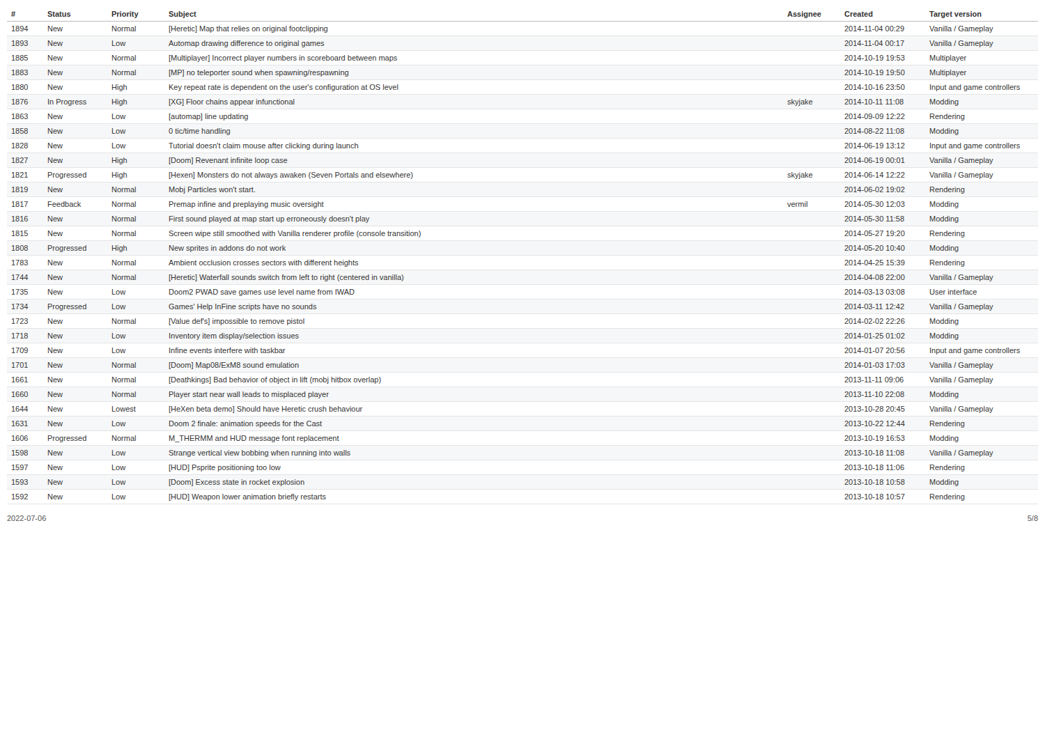| # | Status | Priority | Subject | Assignee | Created | Target version |
| --- | --- | --- | --- | --- | --- | --- |
| 1894 | New | Normal | [Heretic] Map that relies on original footclipping | | 2014-11-04 00:29 | Vanilla / Gameplay |
| 1893 | New | Low | Automap drawing difference to original games | | 2014-11-04 00:17 | Vanilla / Gameplay |
| 1885 | New | Normal | [Multiplayer] Incorrect player numbers in scoreboard between maps | | 2014-10-19 19:53 | Multiplayer |
| 1883 | New | Normal | [MP] no teleporter sound when spawning/respawning | | 2014-10-19 19:50 | Multiplayer |
| 1880 | New | High | Key repeat rate is dependent on the user's configuration at OS level | | 2014-10-16 23:50 | Input and game controllers |
| 1876 | In Progress | High | [XG] Floor chains appear infunctional | skyjake | 2014-10-11 11:08 | Modding |
| 1863 | New | Low | [automap] line updating | | 2014-09-09 12:22 | Rendering |
| 1858 | New | Low | 0 tic/time handling | | 2014-08-22 11:08 | Modding |
| 1828 | New | Low | Tutorial doesn't claim mouse after clicking during launch | | 2014-06-19 13:12 | Input and game controllers |
| 1827 | New | High | [Doom] Revenant infinite loop case | | 2014-06-19 00:01 | Vanilla / Gameplay |
| 1821 | Progressed | High | [Hexen] Monsters do not always awaken (Seven Portals and elsewhere) | skyjake | 2014-06-14 12:22 | Vanilla / Gameplay |
| 1819 | New | Normal | Mobj Particles won't start. | | 2014-06-02 19:02 | Rendering |
| 1817 | Feedback | Normal | Premap infine and preplaying music oversight | vermil | 2014-05-30 12:03 | Modding |
| 1816 | New | Normal | First sound played at map start up erroneously doesn't play | | 2014-05-30 11:58 | Modding |
| 1815 | New | Normal | Screen wipe still smoothed with Vanilla renderer profile (console transition) | | 2014-05-27 19:20 | Rendering |
| 1808 | Progressed | High | New sprites in addons do not work | | 2014-05-20 10:40 | Modding |
| 1783 | New | Normal | Ambient occlusion crosses sectors with different heights | | 2014-04-25 15:39 | Rendering |
| 1744 | New | Normal | [Heretic] Waterfall sounds switch from left to right (centered in vanilla) | | 2014-04-08 22:00 | Vanilla / Gameplay |
| 1735 | New | Low | Doom2 PWAD save games use level name from IWAD | | 2014-03-13 03:08 | User interface |
| 1734 | Progressed | Low | Games' Help InFine scripts have no sounds | | 2014-03-11 12:42 | Vanilla / Gameplay |
| 1723 | New | Normal | [Value def's] impossible to remove pistol | | 2014-02-02 22:26 | Modding |
| 1718 | New | Low | Inventory item display/selection issues | | 2014-01-25 01:02 | Modding |
| 1709 | New | Low | Infine events interfere with taskbar | | 2014-01-07 20:56 | Input and game controllers |
| 1701 | New | Normal | [Doom] Map08/ExM8 sound emulation | | 2014-01-03 17:03 | Vanilla / Gameplay |
| 1661 | New | Normal | [Deathkings] Bad behavior of object in lift (mobj hitbox overlap) | | 2013-11-11 09:06 | Vanilla / Gameplay |
| 1660 | New | Normal | Player start near wall leads to misplaced player | | 2013-11-10 22:08 | Modding |
| 1644 | New | Lowest | [HeXen beta demo] Should have Heretic crush behaviour | | 2013-10-28 20:45 | Vanilla / Gameplay |
| 1631 | New | Low | Doom 2 finale: animation speeds for the Cast | | 2013-10-22 12:44 | Rendering |
| 1606 | Progressed | Normal | M_THERMM and HUD message font replacement | | 2013-10-19 16:53 | Modding |
| 1598 | New | Low | Strange vertical view bobbing when running into walls | | 2013-10-18 11:08 | Vanilla / Gameplay |
| 1597 | New | Low | [HUD] Psprite positioning too low | | 2013-10-18 11:06 | Rendering |
| 1593 | New | Low | [Doom] Excess state in rocket explosion | | 2013-10-18 10:58 | Modding |
| 1592 | New | Low | [HUD] Weapon lower animation briefly restarts | | 2013-10-18 10:57 | Rendering |
2022-07-06 5/8